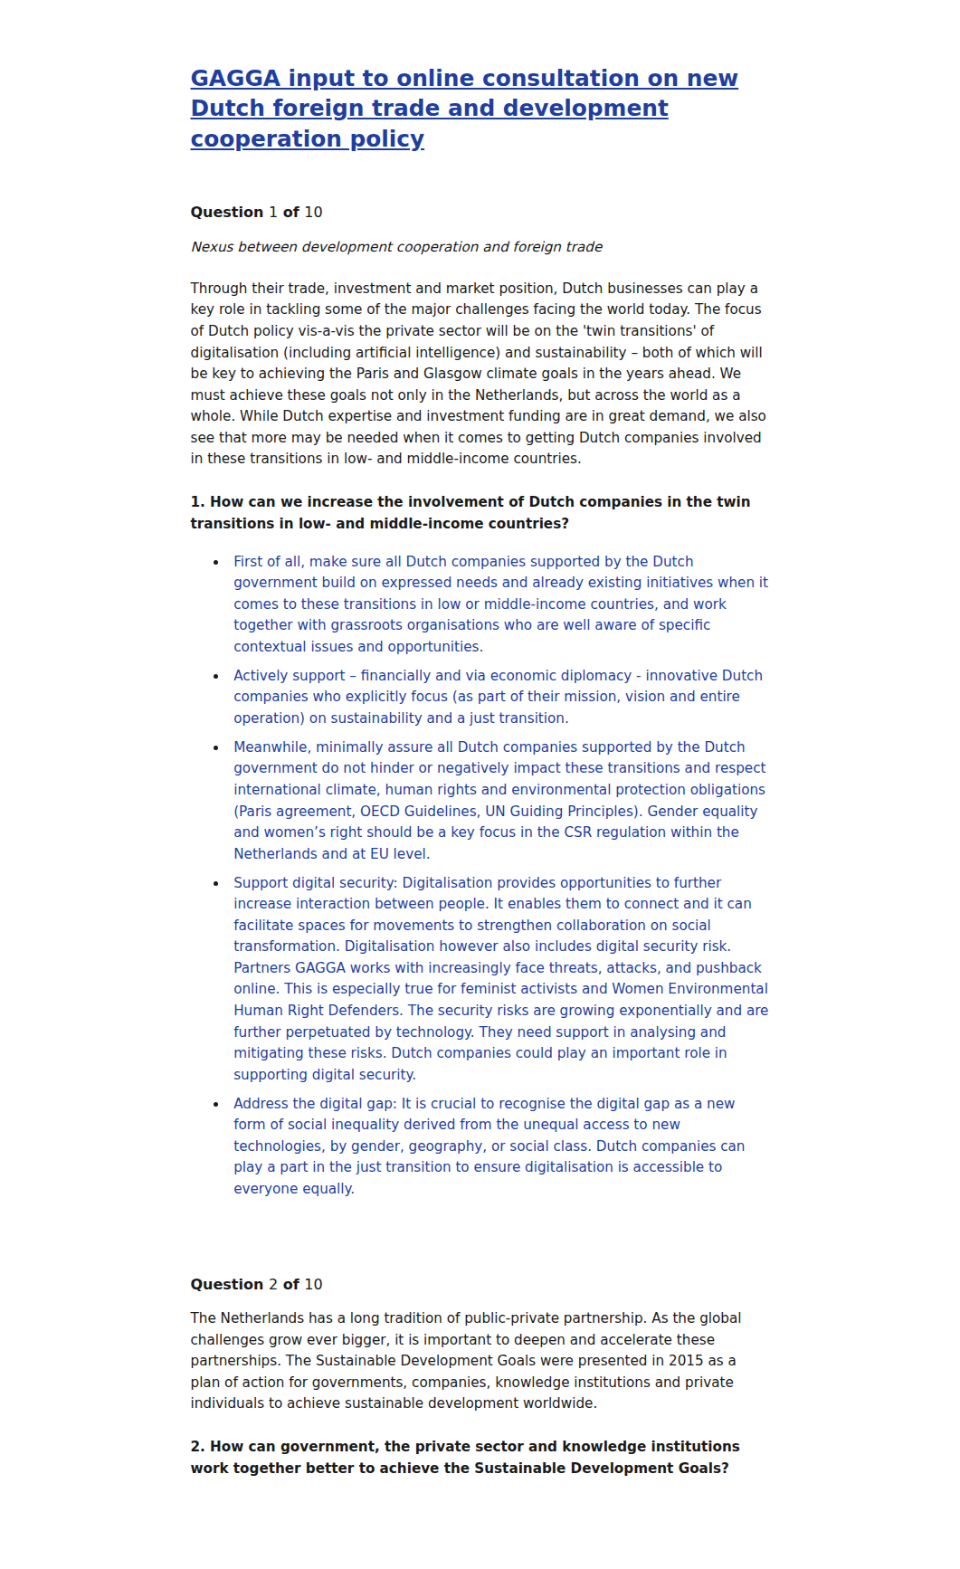GAGGA input to online consultation on new Dutch foreign trade and development cooperation policy
Question 1 of 10
Nexus between development cooperation and foreign trade
Through their trade, investment and market position, Dutch businesses can play a key role in tackling some of the major challenges facing the world today. The focus of Dutch policy vis-a-vis the private sector will be on the 'twin transitions' of digitalisation (including artificial intelligence) and sustainability – both of which will be key to achieving the Paris and Glasgow climate goals in the years ahead. We must achieve these goals not only in the Netherlands, but across the world as a whole. While Dutch expertise and investment funding are in great demand, we also see that more may be needed when it comes to getting Dutch companies involved in these transitions in low- and middle-income countries.
1. How can we increase the involvement of Dutch companies in the twin transitions in low- and middle-income countries?
First of all, make sure all Dutch companies supported by the Dutch government build on expressed needs and already existing initiatives when it comes to these transitions in low or middle-income countries, and work together with grassroots organisations who are well aware of specific contextual issues and opportunities.
Actively support – financially and via economic diplomacy - innovative Dutch companies who explicitly focus (as part of their mission, vision and entire operation) on sustainability and a just transition.
Meanwhile, minimally assure all Dutch companies supported by the Dutch government do not hinder or negatively impact these transitions and respect international climate, human rights and environmental protection obligations (Paris agreement, OECD Guidelines, UN Guiding Principles). Gender equality and women’s right should be a key focus in the CSR regulation within the Netherlands and at EU level.
Support digital security: Digitalisation provides opportunities to further increase interaction between people. It enables them to connect and it can facilitate spaces for movements to strengthen collaboration on social transformation. Digitalisation however also includes digital security risk. Partners GAGGA works with increasingly face threats, attacks, and pushback online. This is especially true for feminist activists and Women Environmental Human Right Defenders. The security risks are growing exponentially and are further perpetuated by technology. They need support in analysing and mitigating these risks. Dutch companies could play an important role in supporting digital security.
Address the digital gap: It is crucial to recognise the digital gap as a new form of social inequality derived from the unequal access to new technologies, by gender, geography, or social class. Dutch companies can play a part in the just transition to ensure digitalisation is accessible to everyone equally.
Question 2 of 10
The Netherlands has a long tradition of public-private partnership. As the global challenges grow ever bigger, it is important to deepen and accelerate these partnerships. The Sustainable Development Goals were presented in 2015 as a plan of action for governments, companies, knowledge institutions and private individuals to achieve sustainable development worldwide.
2. How can government, the private sector and knowledge institutions work together better to achieve the Sustainable Development Goals?